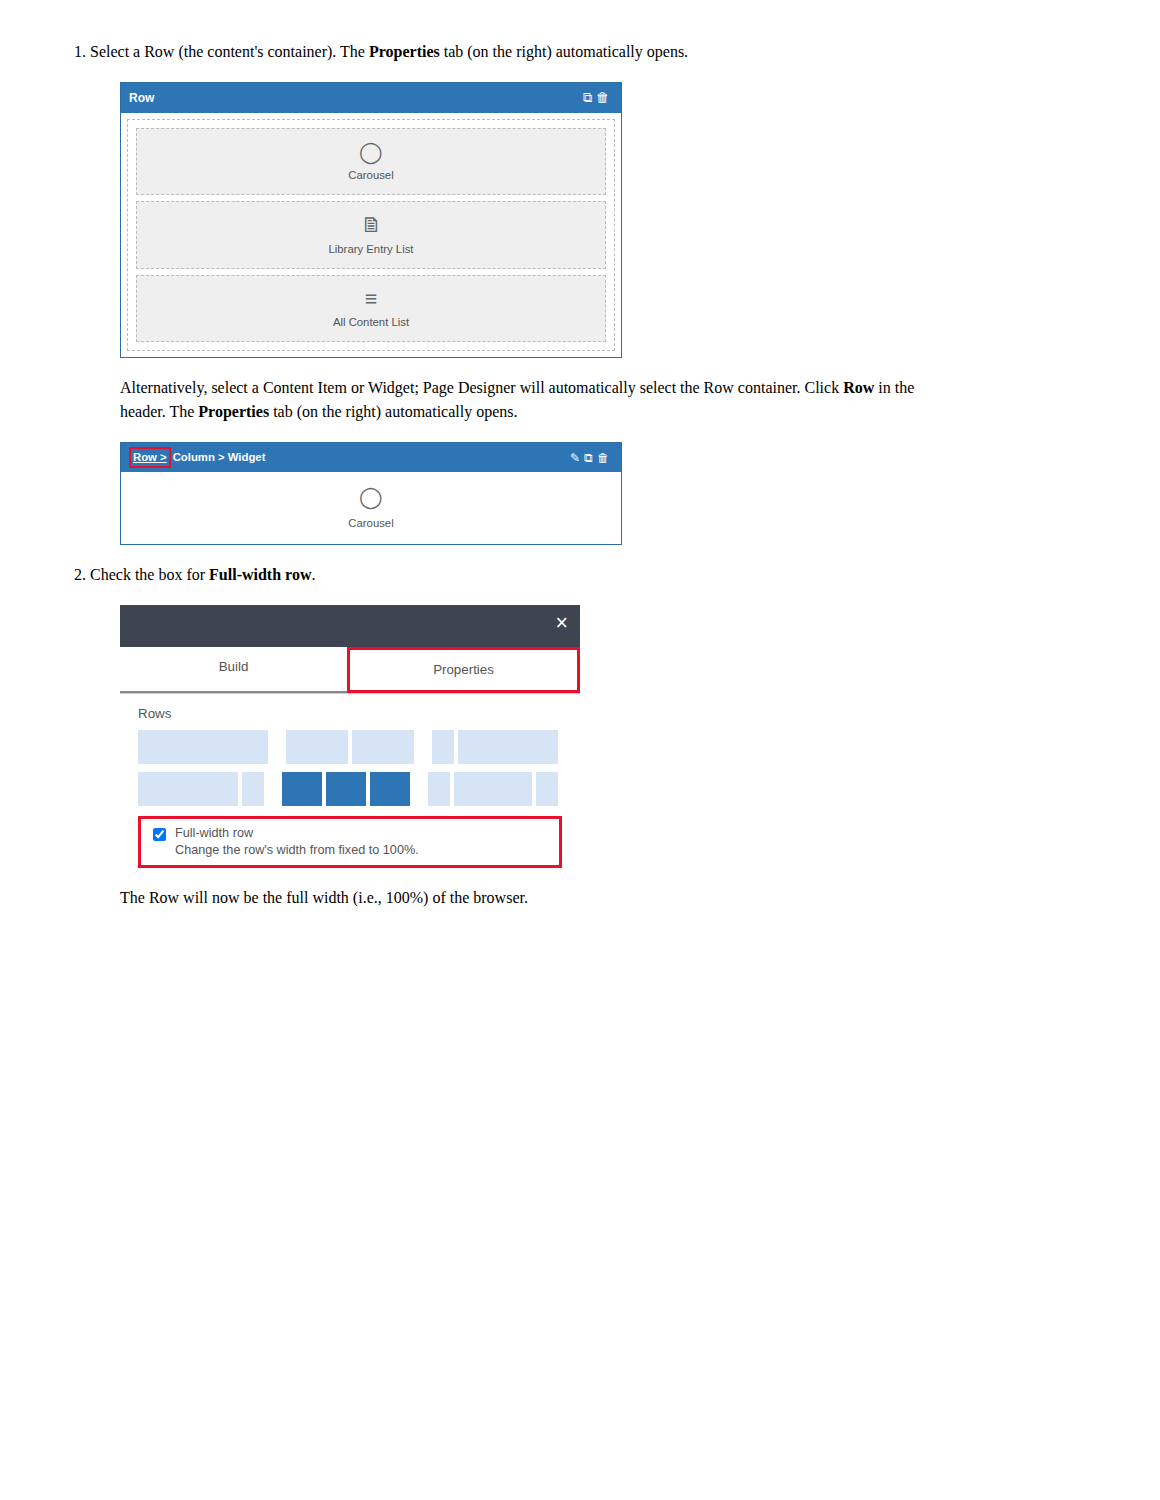Select a Row (the content's container). The Properties tab (on the right) automatically opens.
Row ⧉🗑
◯ Carousel
🗎 Library Entry List
≡ All Content List
Alternatively, select a Content Item or Widget; Page Designer will automatically select the Row container. Click Row in the header. The Properties tab (on the right) automatically opens.
Row > Column > Widget ✎⧉🗑
◯ Carousel
Check the box for Full-width row.
×
Build
Properties
Rows
Full-width row Change the row's width from fixed to 100%.
The Row will now be the full width (i.e., 100%) of the browser.